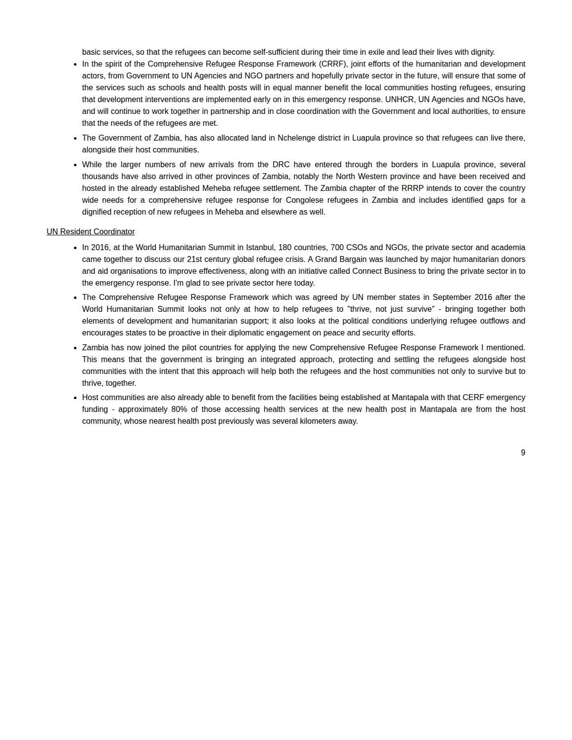basic services, so that the refugees can become self-sufficient during their time in exile and lead their lives with dignity.
In the spirit of the Comprehensive Refugee Response Framework (CRRF), joint efforts of the humanitarian and development actors, from Government to UN Agencies and NGO partners and hopefully private sector in the future, will ensure that some of the services such as schools and health posts will in equal manner benefit the local communities hosting refugees, ensuring that development interventions are implemented early on in this emergency response. UNHCR, UN Agencies and NGOs have, and will continue to work together in partnership and in close coordination with the Government and local authorities, to ensure that the needs of the refugees are met.
The Government of Zambia, has also allocated land in Nchelenge district in Luapula province so that refugees can live there, alongside their host communities.
While the larger numbers of new arrivals from the DRC have entered through the borders in Luapula province, several thousands have also arrived in other provinces of Zambia, notably the North Western province and have been received and hosted in the already established Meheba refugee settlement. The Zambia chapter of the RRRP intends to cover the country wide needs for a comprehensive refugee response for Congolese refugees in Zambia and includes identified gaps for a dignified reception of new refugees in Meheba and elsewhere as well.
UN Resident Coordinator
In 2016, at the World Humanitarian Summit in Istanbul, 180 countries, 700 CSOs and NGOs, the private sector and academia came together to discuss our 21st century global refugee crisis. A Grand Bargain was launched by major humanitarian donors and aid organisations to improve effectiveness, along with an initiative called Connect Business to bring the private sector in to the emergency response. I'm glad to see private sector here today.
The Comprehensive Refugee Response Framework which was agreed by UN member states in September 2016 after the World Humanitarian Summit looks not only at how to help refugees to "thrive, not just survive" - bringing together both elements of development and humanitarian support; it also looks at the political conditions underlying refugee outflows and encourages states to be proactive in their diplomatic engagement on peace and security efforts.
Zambia has now joined the pilot countries for applying the new Comprehensive Refugee Response Framework I mentioned. This means that the government is bringing an integrated approach, protecting and settling the refugees alongside host communities with the intent that this approach will help both the refugees and the host communities not only to survive but to thrive, together.
Host communities are also already able to benefit from the facilities being established at Mantapala with that CERF emergency funding - approximately 80% of those accessing health services at the new health post in Mantapala are from the host community, whose nearest health post previously was several kilometers away.
9